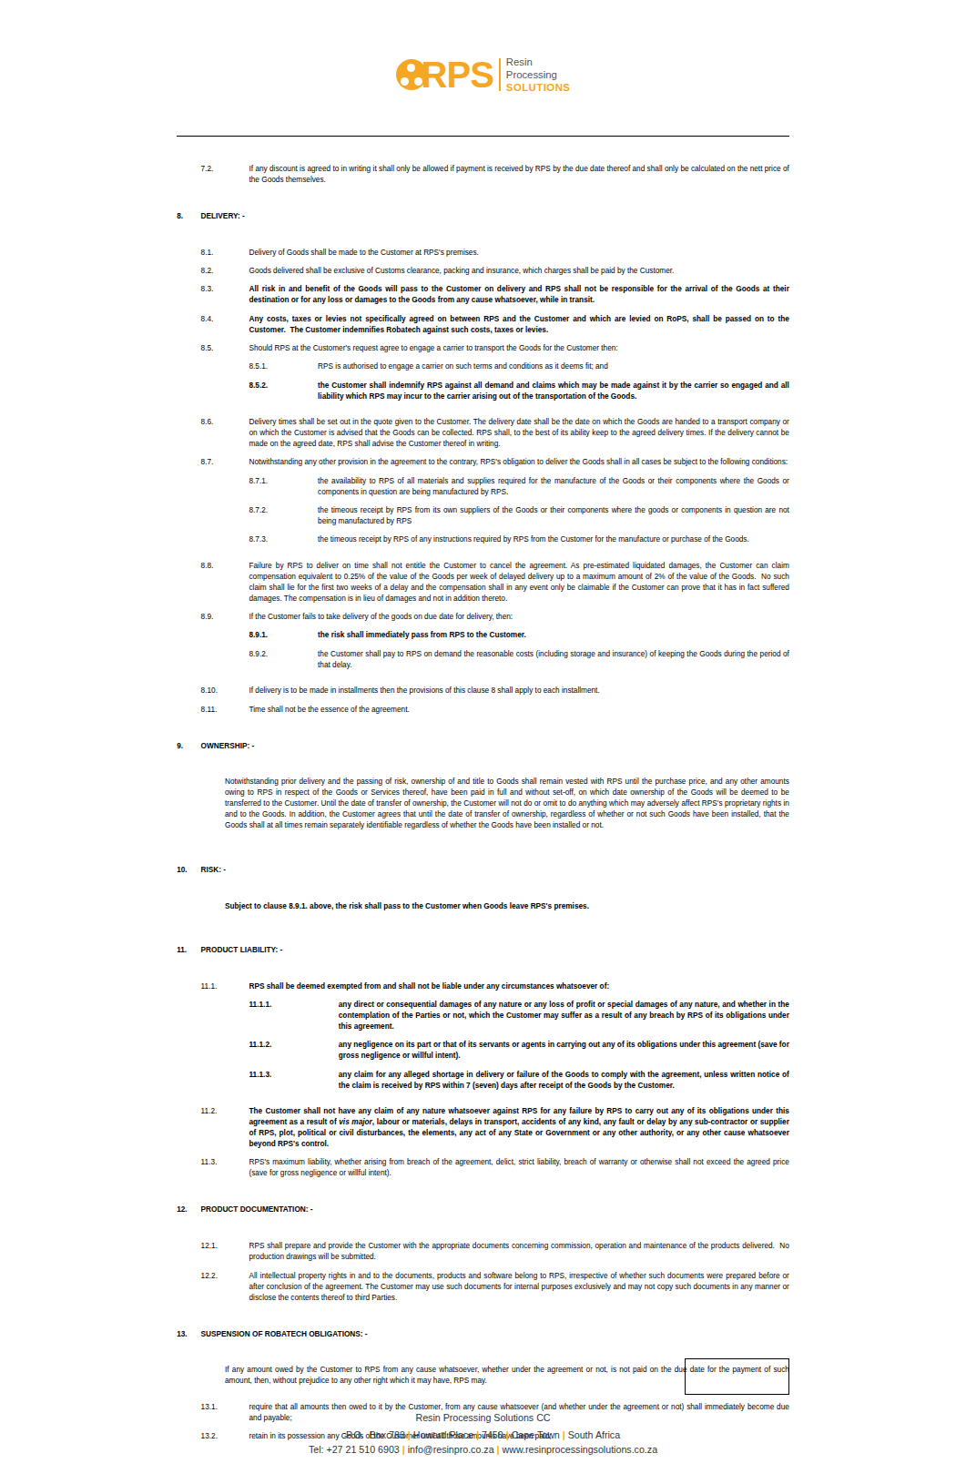RPS Resin
Processing
SOLUTIONS
| | 7.2. | If any discount is agreed to in writing it shall only be allowed if payment is received by RPS by the due date thereof and shall only be calculated on the nett price of the Goods themselves. |
| 8. | DELIVERY: - |
| | 8.1. | Delivery of Goods shall be made to the Customer at RPS's premises. |
| | 8.2. | Goods delivered shall be exclusive of Customs clearance, packing and insurance, which charges shall be paid by the Customer. |
| | 8.3. | All risk in and benefit of the Goods will pass to the Customer on delivery and RPS shall not be responsible for the arrival of the Goods at their destination or for any loss or damages to the Goods from any cause whatsoever, while in transit. |
| | 8.4. | Any costs, taxes or levies not specifically agreed on between RPS and the Customer and which are levied on RoPS, shall be passed on to the Customer. The Customer indemnifies Robatech against such costs, taxes or levies. |
| | 8.5. | Should RPS at the Customer's request agree to engage a carrier to transport the Goods for the Customer then: |
| | | / 8.5.1. / RPS is authorised to engage a carrier on such terms and conditions as it deems fit; and / / 8.5.2. / the Customer shall indemnify RPS against all demand and claims which may be made against it by the carrier so engaged and all liability which RPS may incur to the carrier arising out of the transportation of the Goods. / |
| | 8.6. | Delivery times shall be set out in the quote given to the Customer. The delivery date shall be the date on which the Goods are handed to a transport company or on which the Customer is advised that the Goods can be collected. RPS shall, to the best of its ability keep to the agreed delivery times. If the delivery cannot be made on the agreed date, RPS shall advise the Customer thereof in writing. |
| | 8.7. | Notwithstanding any other provision in the agreement to the contrary, RPS's obligation to deliver the Goods shall in all cases be subject to the following conditions: |
| | | / 8.7.1. / the availability to RPS of all materials and supplies required for the manufacture of the Goods or their components where the Goods or components in question are being manufactured by RPS. / / 8.7.2. / the timeous receipt by RPS from its own suppliers of the Goods or their components where the goods or components in question are not being manufactured by RPS / / 8.7.3. / the timeous receipt by RPS of any instructions required by RPS from the Customer for the manufacture or purchase of the Goods. / |
| | 8.8. | Failure by RPS to deliver on time shall not entitle the Customer to cancel the agreement. As pre-estimated liquidated damages, the Customer can claim compensation equivalent to 0.25% of the value of the Goods per week of delayed delivery up to a maximum amount of 2% of the value of the Goods. No such claim shall lie for the first two weeks of a delay and the compensation shall in any event only be claimable if the Customer can prove that it has in fact suffered damages. The compensation is in lieu of damages and not in addition thereto. |
| | 8.9. | If the Customer fails to take delivery of the goods on due date for delivery, then: |
| | | / 8.9.1. / the risk shall immediately pass from RPS to the Customer. / / 8.9.2. / the Customer shall pay to RPS on demand the reasonable costs (including storage and insurance) of keeping the Goods during the period of that delay. / |
| | 8.10. | If delivery is to be made in installments then the provisions of this clause 8 shall apply to each installment. |
| | 8.11. | Time shall not be the essence of the agreement. |
| 9. | OWNERSHIP: - |
| | Notwithstanding prior delivery and the passing of risk, ownership of and title to Goods shall remain vested with RPS until the purchase price, and any other amounts owing to RPS in respect of the Goods or Services thereof, have been paid in full and without set-off, on which date ownership of the Goods will be deemed to be transferred to the Customer. Until the date of transfer of ownership, the Customer will not do or omit to do anything which may adversely affect RPS's proprietary rights in and to the Goods. In addition, the Customer agrees that until the date of transfer of ownership, regardless of whether or not such Goods have been installed, that the Goods shall at all times remain separately identifiable regardless of whether the Goods have been installed or not. |
| 10. | RISK: - |
| | Subject to clause 8.9.1. above, the risk shall pass to the Customer when Goods leave RPS's premises. |
| 11. | PRODUCT LIABILITY: - |
| | 11.1. | RPS shall be deemed exempted from and shall not be liable under any circumstances whatsoever of: |
| | | / 11.1.1. / any direct or consequential damages of any nature or any loss of profit or special damages of any nature, and whether in the contemplation of the Parties or not, which the Customer may suffer as a result of any breach by RPS of its obligations under this agreement. / / 11.1.2. / any negligence on its part or that of its servants or agents in carrying out any of its obligations under this agreement (save for gross negligence or willful intent). / / 11.1.3. / any claim for any alleged shortage in delivery or failure of the Goods to comply with the agreement, unless written notice of the claim is received by RPS within 7 (seven) days after receipt of the Goods by the Customer. / |
| | 11.2. | The Customer shall not have any claim of any nature whatsoever against RPS for any failure by RPS to carry out any of its obligations under this agreement as a result of vis major , labour or materials, delays in transport, accidents of any kind, any fault or delay by any sub-contractor or supplier of RPS, plot, political or civil disturbances, the elements, any act of any State or Government or any other authority, or any other cause whatsoever beyond RPS's control. |
| | 11.3. | RPS's maximum liability, whether arising from breach of the agreement, delict, strict liability, breach of warranty or otherwise shall not exceed the agreed price (save for gross negligence or willful intent). |
| 12. | PRODUCT DOCUMENTATION: - |
| | 12.1. | RPS shall prepare and provide the Customer with the appropriate documents concerning commission, operation and maintenance of the products delivered. No production drawings will be submitted. |
| | 12.2. | All intellectual property rights in and to the documents, products and software belong to RPS, irrespective of whether such documents were prepared before or after conclusion of the agreement. The Customer may use such documents for internal purposes exclusively and may not copy such documents in any manner or disclose the contents thereof to third Parties. |
| 13. | SUSPENSION OF ROBATECH OBLIGATIONS: - |
| | If any amount owed by the Customer to RPS from any cause whatsoever, whether under the agreement or not, is not paid on the due date for the payment of such amount, then, without prejudice to any other right which it may have, RPS may. |
| | 13.1. | require that all amounts then owed to it by the Customer, from any cause whatsoever (and whether under the agreement or not) shall immediately become due and payable; |
| | 13.2. | retain in its possession any Goods of the Customer until all those amounts have been paid; |
Resin Processing Solutions CC
P.O. Box 783 | Howard Place | 7450 | Cape Town | South Africa
Tel: +27 21 510 6903 | info@resinpro.co.za | www.resinprocessingsolutions.co.za